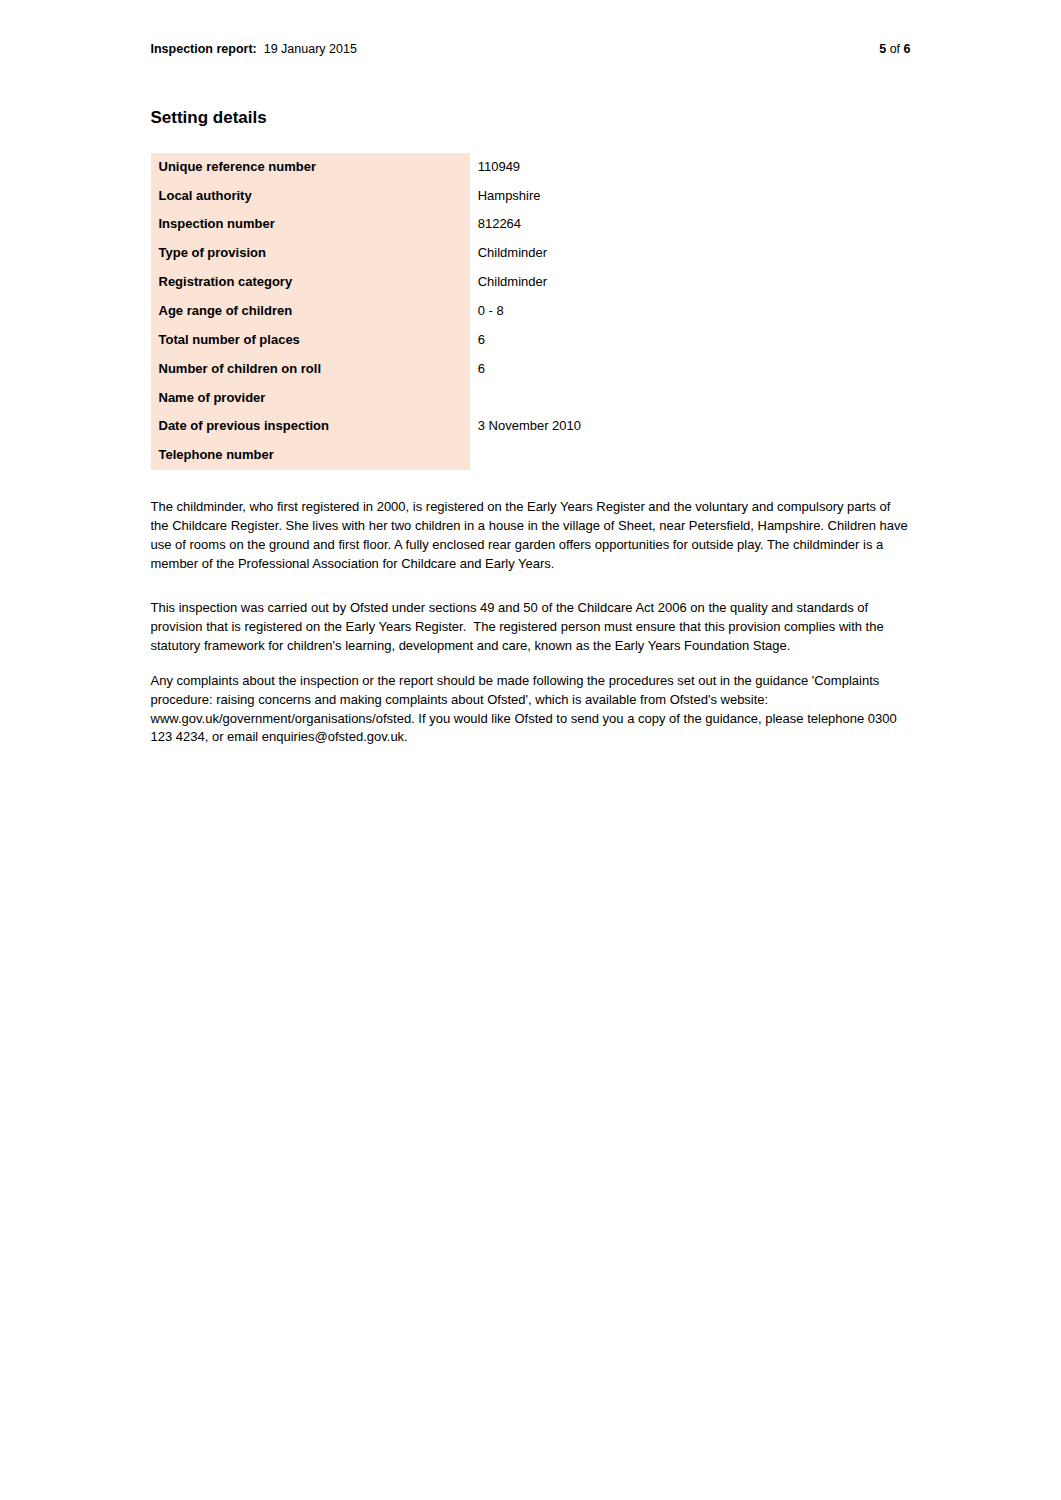Inspection report: 19 January 2015
5 of 6
Setting details
| Unique reference number | 110949 |
| Local authority | Hampshire |
| Inspection number | 812264 |
| Type of provision | Childminder |
| Registration category | Childminder |
| Age range of children | 0 - 8 |
| Total number of places | 6 |
| Number of children on roll | 6 |
| Name of provider | |
| Date of previous inspection | 3 November 2010 |
| Telephone number | |
The childminder, who first registered in 2000, is registered on the Early Years Register and the voluntary and compulsory parts of the Childcare Register. She lives with her two children in a house in the village of Sheet, near Petersfield, Hampshire. Children have use of rooms on the ground and first floor. A fully enclosed rear garden offers opportunities for outside play. The childminder is a member of the Professional Association for Childcare and Early Years.
This inspection was carried out by Ofsted under sections 49 and 50 of the Childcare Act 2006 on the quality and standards of provision that is registered on the Early Years Register. The registered person must ensure that this provision complies with the statutory framework for children's learning, development and care, known as the Early Years Foundation Stage.
Any complaints about the inspection or the report should be made following the procedures set out in the guidance 'Complaints procedure: raising concerns and making complaints about Ofsted', which is available from Ofsted's website: www.gov.uk/government/organisations/ofsted. If you would like Ofsted to send you a copy of the guidance, please telephone 0300 123 4234, or email enquiries@ofsted.gov.uk.